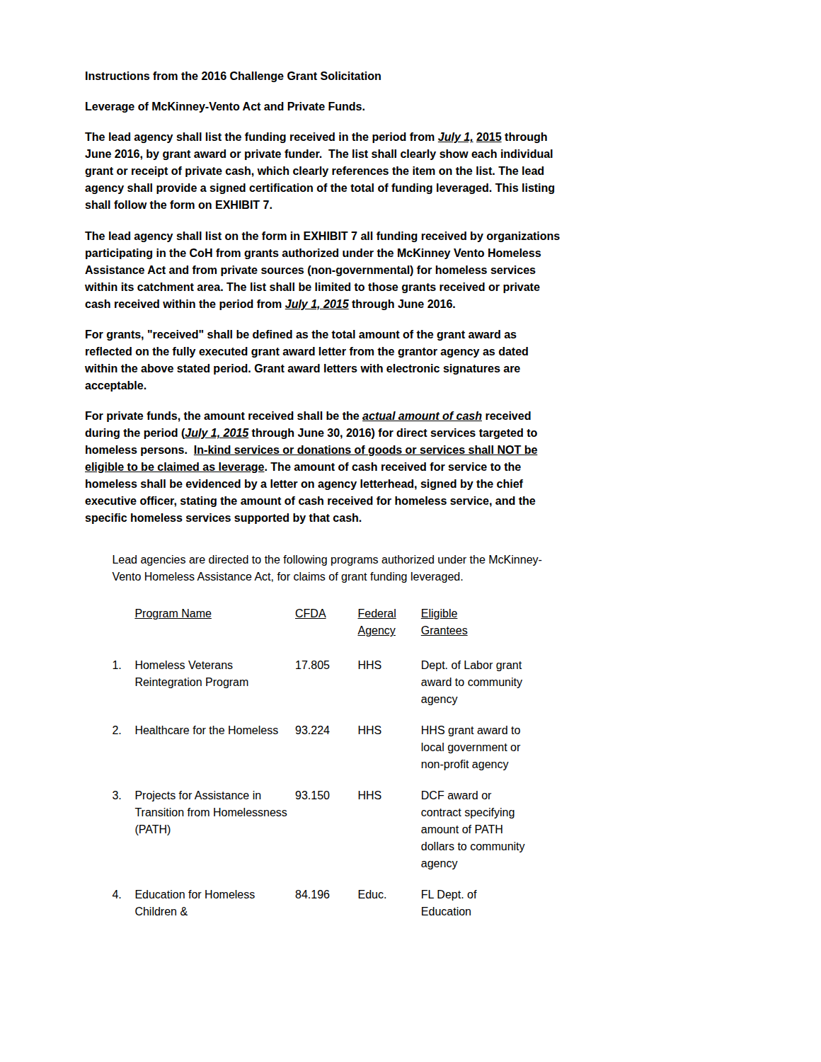Instructions from the 2016 Challenge Grant Solicitation
Leverage of McKinney-Vento Act and Private Funds.
The lead agency shall list the funding received in the period from July 1, 2015 through June 2016, by grant award or private funder. The list shall clearly show each individual grant or receipt of private cash, which clearly references the item on the list. The lead agency shall provide a signed certification of the total of funding leveraged. This listing shall follow the form on EXHIBIT 7.
The lead agency shall list on the form in EXHIBIT 7 all funding received by organizations participating in the CoH from grants authorized under the McKinney Vento Homeless Assistance Act and from private sources (non-governmental) for homeless services within its catchment area. The list shall be limited to those grants received or private cash received within the period from July 1, 2015 through June 2016.
For grants, "received" shall be defined as the total amount of the grant award as reflected on the fully executed grant award letter from the grantor agency as dated within the above stated period. Grant award letters with electronic signatures are acceptable.
For private funds, the amount received shall be the actual amount of cash received during the period (July 1, 2015 through June 30, 2016) for direct services targeted to homeless persons. In-kind services or donations of goods or services shall NOT be eligible to be claimed as leverage. The amount of cash received for service to the homeless shall be evidenced by a letter on agency letterhead, signed by the chief executive officer, stating the amount of cash received for homeless service, and the specific homeless services supported by that cash.
Lead agencies are directed to the following programs authorized under the McKinney-Vento Homeless Assistance Act, for claims of grant funding leveraged.
| | Program Name | CFDA | Federal Agency | Eligible Grantees |
| --- | --- | --- | --- | --- |
| 1. | Homeless Veterans Reintegration Program | 17.805 | HHS | Dept. of Labor grant award to community agency |
| 2. | Healthcare for the Homeless | 93.224 | HHS | HHS grant award to local government or non-profit agency |
| 3. | Projects for Assistance in Transition from Homelessness (PATH) | 93.150 | HHS | DCF award or contract specifying amount of PATH dollars to community agency |
| 4. | Education for Homeless Children & | 84.196 | Educ. | FL Dept. of Education |